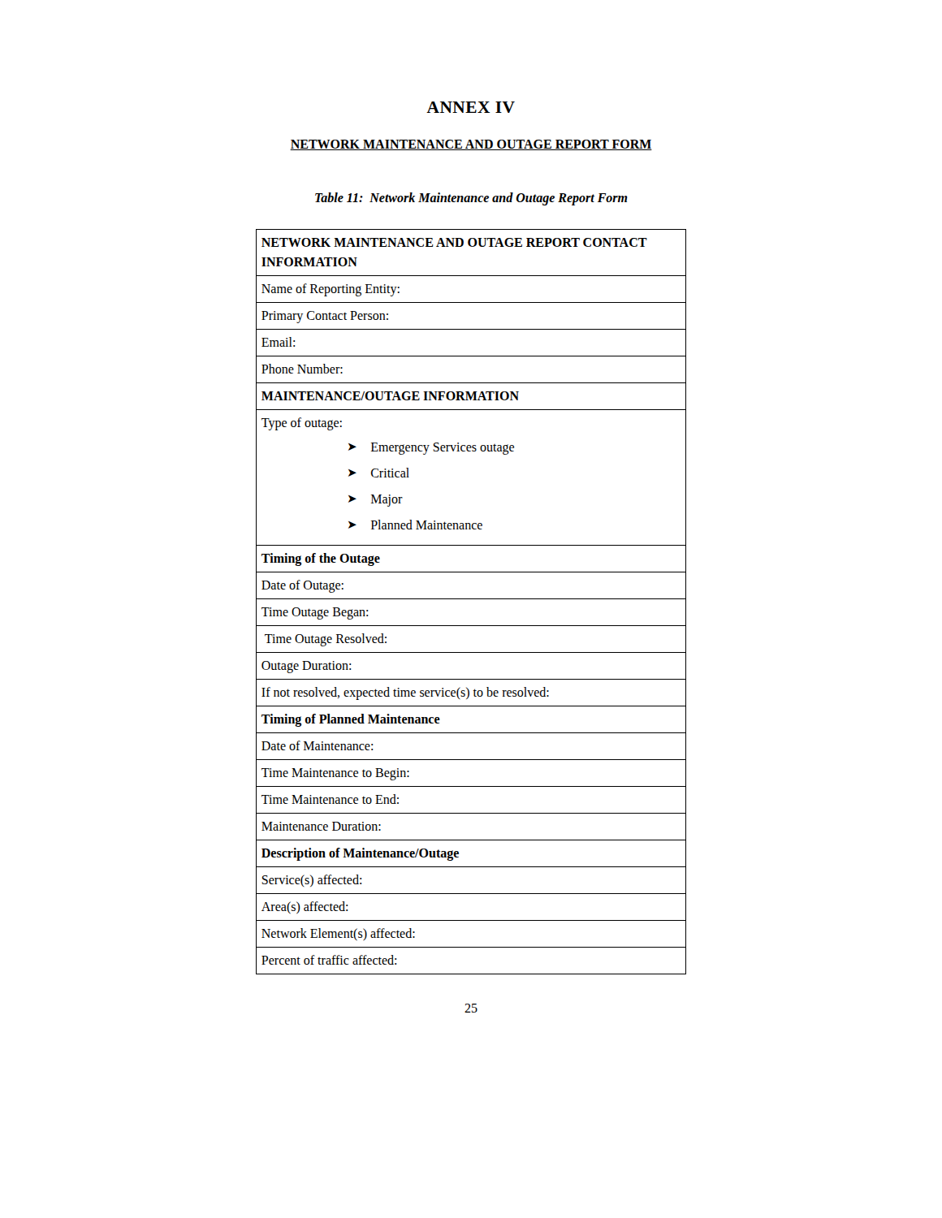ANNEX IV
NETWORK MAINTENANCE AND OUTAGE REPORT FORM
Table 11: Network Maintenance and Outage Report Form
| NETWORK MAINTENANCE AND OUTAGE REPORT CONTACT INFORMATION |
| Name of Reporting Entity: |
| Primary Contact Person: |
| Email: |
| Phone Number: |
| MAINTENANCE/OUTAGE INFORMATION |
| Type of outage: Emergency Services outage Critical Major Planned Maintenance |
| Timing of the Outage |
| Date of Outage: |
| Time Outage Began: |
| Time Outage Resolved: |
| Outage Duration: |
| If not resolved, expected time service(s) to be resolved: |
| Timing of Planned Maintenance |
| Date of Maintenance: |
| Time Maintenance to Begin: |
| Time Maintenance to End: |
| Maintenance Duration: |
| Description of Maintenance/Outage |
| Service(s) affected: |
| Area(s) affected: |
| Network Element(s) affected: |
| Percent of traffic affected: |
25